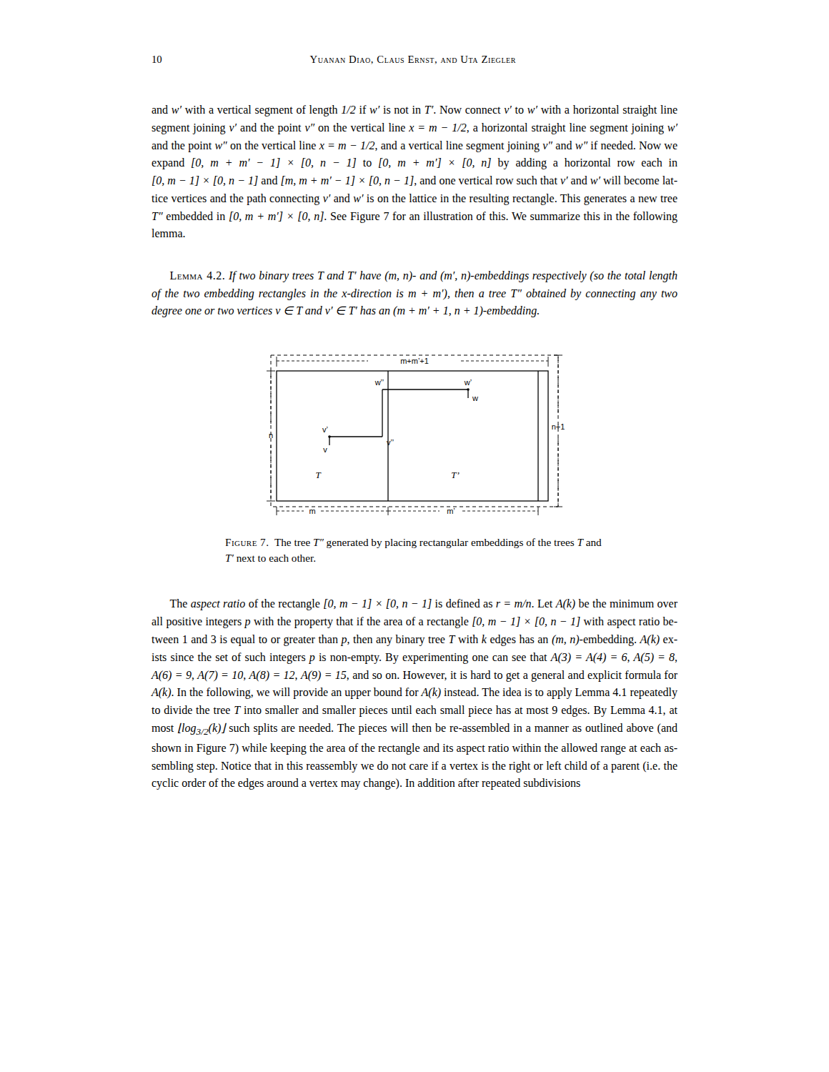10 Yuanan Diao, Claus Ernst, and Uta Ziegler
and w′ with a vertical segment of length 1/2 if w′ is not in T′. Now connect v′ to w′ with a horizontal straight line segment joining v′ and the point v″ on the vertical line x = m − 1/2, a horizontal straight line segment joining w′ and the point w″ on the vertical line x = m − 1/2, and a vertical line segment joining v″ and w″ if needed. Now we expand [0, m + m′ − 1] × [0, n − 1] to [0, m + m′] × [0, n] by adding a horizontal row each in [0, m − 1] × [0, n − 1] and [m, m + m′ − 1] × [0, n − 1], and one vertical row such that v′ and w′ will become lattice vertices and the path connecting v′ and w′ is on the lattice in the resulting rectangle. This generates a new tree T″ embedded in [0, m + m′] × [0, n]. See Figure 7 for an illustration of this. We summarize this in the following lemma.
Lemma 4.2. If two binary trees T and T′ have (m, n)- and (m′, n)-embeddings respectively (so the total length of the two embedding rectangles in the x-direction is m + m′), then a tree T″ obtained by connecting any two degree one or two vertices v ∈ T and v′ ∈ T′ has an (m + m′ + 1, n + 1)-embedding.
v’ v v’’ w’’ w’ w T T’ m+m’+1 m m’ n n+1
Figure 7. The tree T″ generated by placing rectangular embeddings of the trees T and T′ next to each other.
The aspect ratio of the rectangle [0, m − 1] × [0, n − 1] is defined as r = m/n. Let A(k) be the minimum over all positive integers p with the property that if the area of a rectangle [0, m − 1] × [0, n − 1] with aspect ratio between 1 and 3 is equal to or greater than p, then any binary tree T with k edges has an (m, n)-embedding. A(k) exists since the set of such integers p is non-empty. By experimenting one can see that A(3) = A(4) = 6, A(5) = 8, A(6) = 9, A(7) = 10, A(8) = 12, A(9) = 15, and so on. However, it is hard to get a general and explicit formula for A(k). In the following, we will provide an upper bound for A(k) instead. The idea is to apply Lemma 4.1 repeatedly to divide the tree T into smaller and smaller pieces until each small piece has at most 9 edges. By Lemma 4.1, at most ⌊log3/2(k)⌋ such splits are needed. The pieces will then be re-assembled in a manner as outlined above (and shown in Figure 7) while keeping the area of the rectangle and its aspect ratio within the allowed range at each assembling step. Notice that in this reassembly we do not care if a vertex is the right or left child of a parent (i.e. the cyclic order of the edges around a vertex may change). In addition after repeated subdivisions